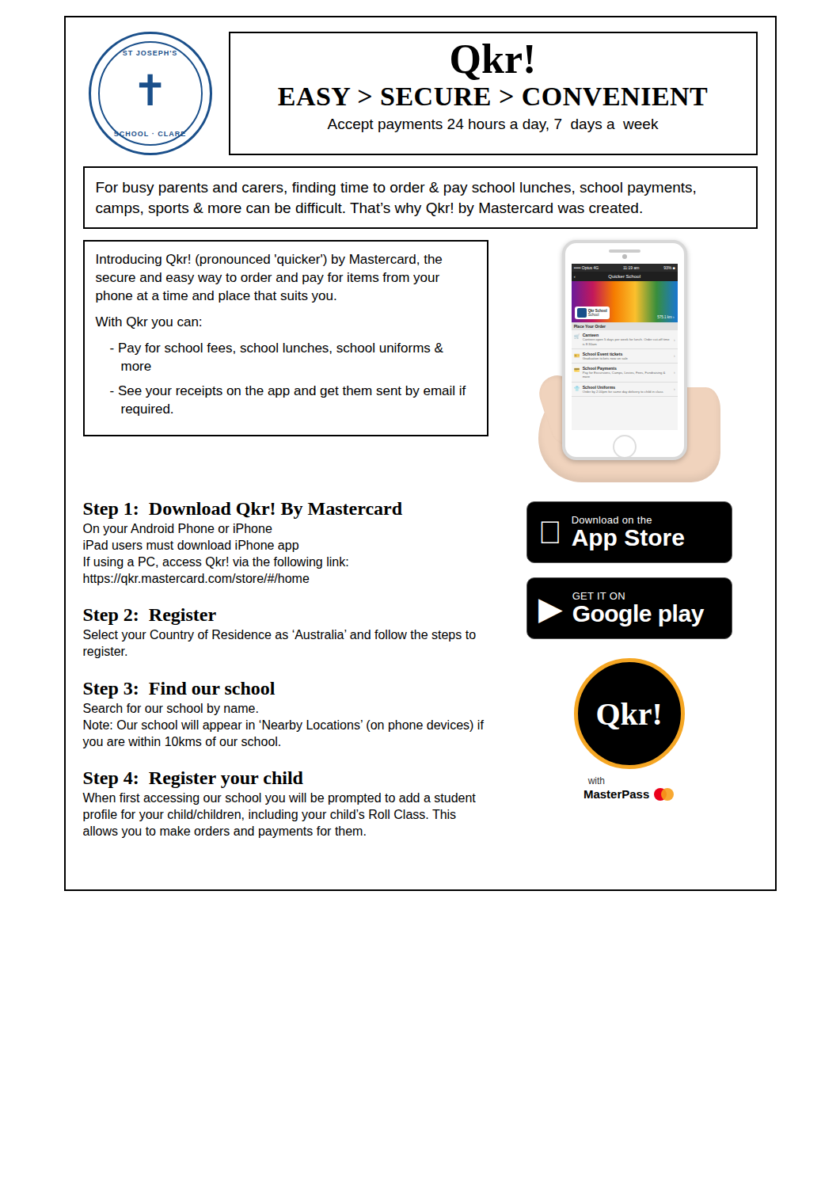ST JOSEPH'S
✝
SCHOOL · CLARE
Qkr!
EASY > SECURE > CONVENIENT
Accept payments 24 hours a day, 7 days a week
For busy parents and carers, finding time to order & pay school lunches, school payments, camps, sports & more can be difficult. That’s why Qkr! by Mastercard was created.
Introducing Qkr! (pronounced 'quicker') by Mastercard, the secure and easy way to order and pay for items from your phone at a time and place that suits you.
With Qkr you can:
- Pay for school fees, school lunches, school uniforms & more
- See your receipts on the app and get them sent by email if required.
••••• Optus 4G 11:19 am 93% ■
‹ Quicker School
Qkr School
School
575.1 km ›
Place Your Order
🛒
Canteen Canteen open 5 days per week for lunch. Order cut-off time is 8:30am
›
🎫
School Event tickets Graduation tickets now on sale
›
💳
School Payments Pay for Excursions, Camps, Levies, Fees, Fundraising & more
›
👕
School Uniforms Order by 2.00pm for same day delivery to child in class
›
Step 1: Download Qkr! By Mastercard
On your Android Phone or iPhone
iPad users must download iPhone app
If using a PC, access Qkr! via the following link:
https://qkr.mastercard.com/store/#/home
Step 2: Register
Select your Country of Residence as ‘Australia’ and follow the steps to register.
Step 3: Find our school
Search for our school by name.
Note: Our school will appear in ‘Nearby Locations’ (on phone devices) if you are within 10kms of our school.
Step 4: Register your child
When first accessing our school you will be prompted to add a student profile for your child/children, including your child’s Roll Class. This allows you to make orders and payments for them.
 Download on the App Store ▶ GET IT ON Google play
Qkr!
with MasterPass